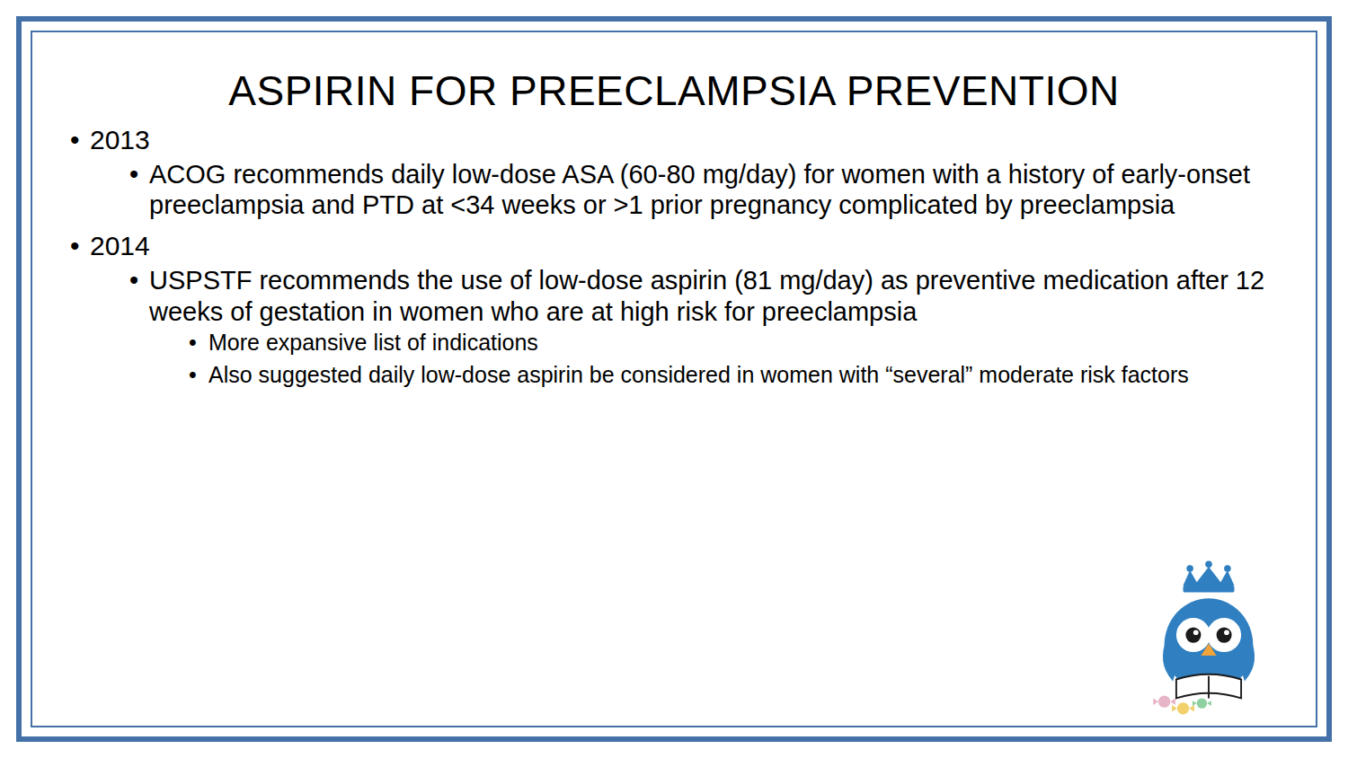ASPIRIN FOR PREECLAMPSIA PREVENTION
2013
ACOG recommends daily low-dose ASA (60-80 mg/day) for women with a history of early-onset preeclampsia and PTD at <34 weeks or >1 prior pregnancy complicated by preeclampsia
2014
USPSTF recommends the use of low-dose aspirin (81 mg/day) as preventive medication after 12 weeks of gestation in women who are at high risk for preeclampsia
More expansive list of indications
Also suggested daily low-dose aspirin be considered in women with “several” moderate risk factors